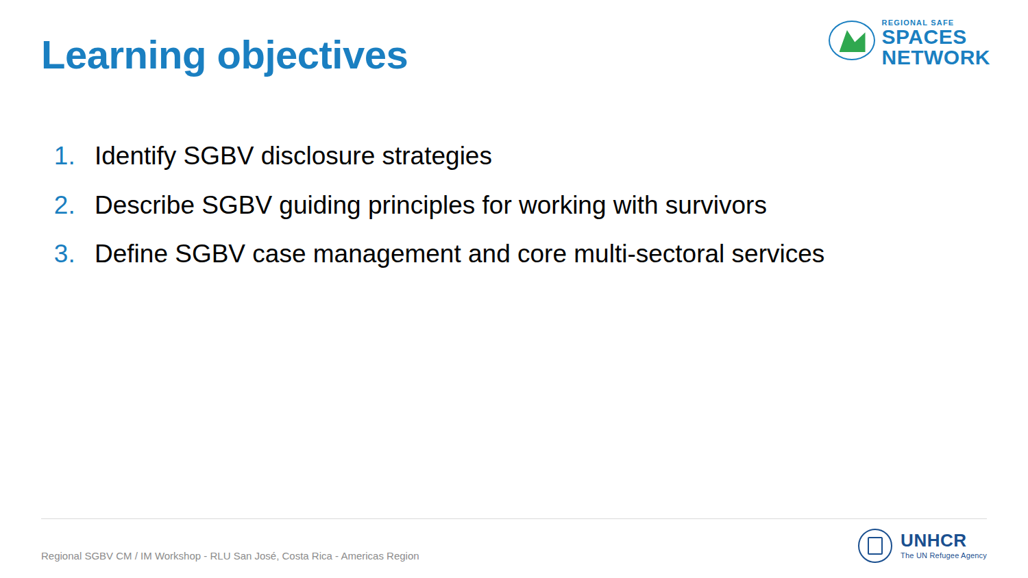REGIONAL SAFE
SPACES NETWORK
Learning objectives
Identify SGBV disclosure strategies
Describe SGBV guiding principles for working with survivors
Define SGBV case management and core multi-sectoral services
Regional SGBV CM / IM Workshop - RLU San José, Costa Rica - Americas Region
UNHCR
The UN Refugee Agency